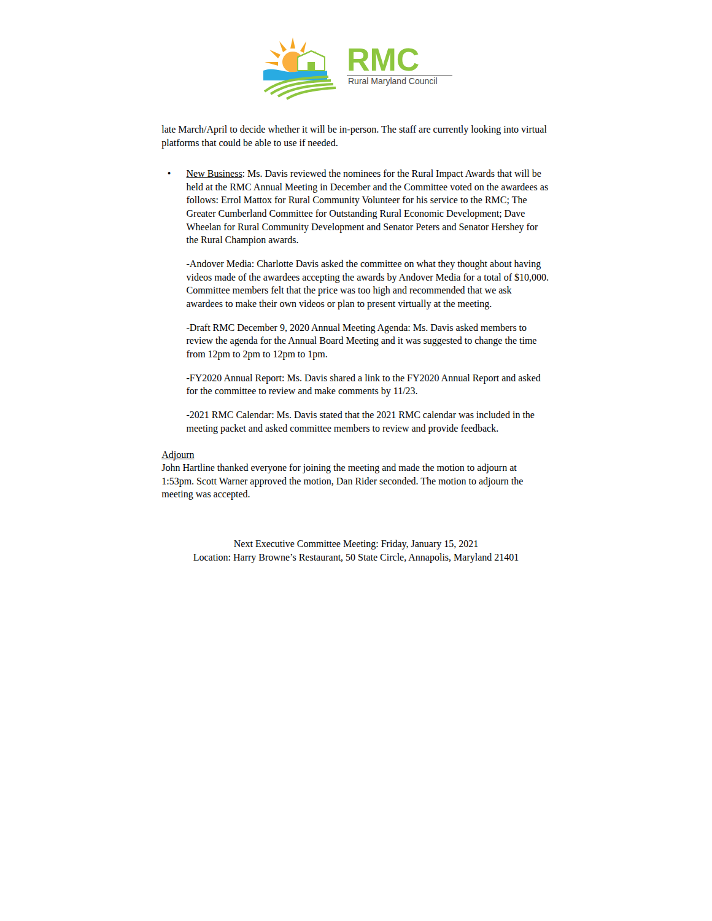RMC Rural Maryland Council
late March/April to decide whether it will be in-person. The staff are currently looking into virtual platforms that could be able to use if needed.
•
New Business: Ms. Davis reviewed the nominees for the Rural Impact Awards that will be held at the RMC Annual Meeting in December and the Committee voted on the awardees as follows: Errol Mattox for Rural Community Volunteer for his service to the RMC; The Greater Cumberland Committee for Outstanding Rural Economic Development; Dave Wheelan for Rural Community Development and Senator Peters and Senator Hershey for the Rural Champion awards.
-Andover Media: Charlotte Davis asked the committee on what they thought about having videos made of the awardees accepting the awards by Andover Media for a total of $10,000. Committee members felt that the price was too high and recommended that we ask awardees to make their own videos or plan to present virtually at the meeting.
-Draft RMC December 9, 2020 Annual Meeting Agenda: Ms. Davis asked members to review the agenda for the Annual Board Meeting and it was suggested to change the time from 12pm to 2pm to 12pm to 1pm.
-FY2020 Annual Report: Ms. Davis shared a link to the FY2020 Annual Report and asked for the committee to review and make comments by 11/23.
-2021 RMC Calendar: Ms. Davis stated that the 2021 RMC calendar was included in the meeting packet and asked committee members to review and provide feedback.
Adjourn
John Hartline thanked everyone for joining the meeting and made the motion to adjourn at 1:53pm. Scott Warner approved the motion, Dan Rider seconded. The motion to adjourn the meeting was accepted.
Next Executive Committee Meeting: Friday, January 15, 2021
Location: Harry Browne’s Restaurant, 50 State Circle, Annapolis, Maryland 21401